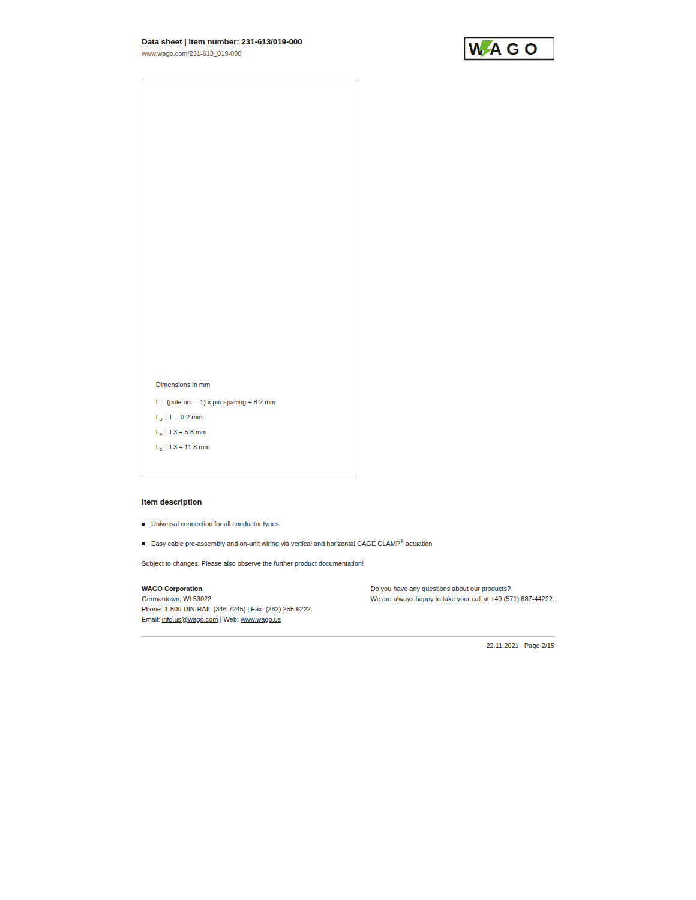Data sheet | Item number: 231-613/019-000
www.wago.com/231-613_019-000
W A G O
Dimensions in mm
L = (pole no. – 1) x pin spacing + 8.2 mm
L3 = L – 0.2 mm
L4 = L3 + 5.8 mm
L5 = L3 + 11.8 mm
Item description
Universal connection for all conductor types
Easy cable pre-assembly and on-unit wiring via vertical and horizontal CAGE CLAMP® actuation
Subject to changes. Please also observe the further product documentation!
WAGO Corporation
Germantown, WI 53022
Phone: 1-800-DIN-RAIL (346-7245) | Fax: (262) 255-6222
Email: info.us@wago.com | Web: www.wago.us
Do you have any questions about our products?
We are always happy to take your call at +49 (571) 887-44222.
22.11.2021 Page 2/15